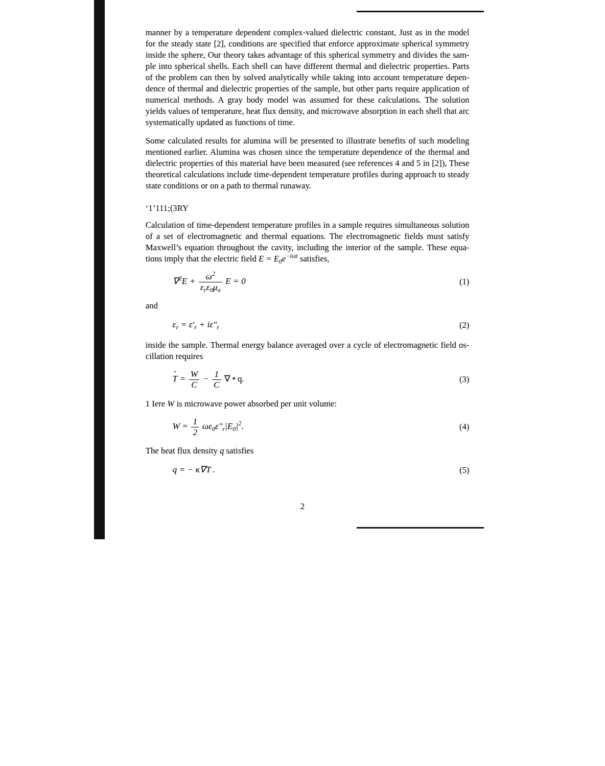manner by a temperature dependent complex-valued dielectric constant, Just as in the model for the steady state [2], conditions are specified that enforce approximate spherical symmetry inside the sphere, Our theory takes advantage of this spherical symmetry and divides the sample into spherical shells. Each shell can have different thermal and dielectric properties. Parts of the problem can then by solved analytically while taking into account temperature dependence of thermal and dielectric properties of the sample, but other parts require application of numerical methods. A gray body model was assumed for these calculations. The solution yields values of temperature, heat flux density, and microwave absorption in each shell that arc systematically updated as functions of time.
Some calculated results for alumina will be presented to illustrate benefits of such modeling mentioned earlier. Alumina was chosen since the temperature dependence of the thermal and dielectric properties of this material have been measured (see references 4 and 5 in [2]), These theoretical calculations include time-dependent temperature profiles during approach to steady state conditions or on a path to thermal runaway.
‘1’111;(3RY
Calculation of time-dependent temperature profiles in a sample requires simultaneous solution of a set of electromagnetic and thermal equations. The electromagnetic fields must satisfy Maxwell’s equation throughout the cavity, including the interior of the sample. These equations imply that the electric field E = E0e−iωt satisfies,
∇2E + ω2 εrε0μo E = 0
(1)
and
εr = ε′r + iε″r
(2)
inside the sample. Thermal energy balance averaged over a cycle of electromagnetic field oscillation requires
T = W C − 1 C ∇ • q.
(3)
1 Iere W is microwave power absorbed per unit volume:
W = 1 2 ωε0ε″r|E0|2.
(4)
The heat flux density q satisfies
q = − κ∇T .
(5)
2